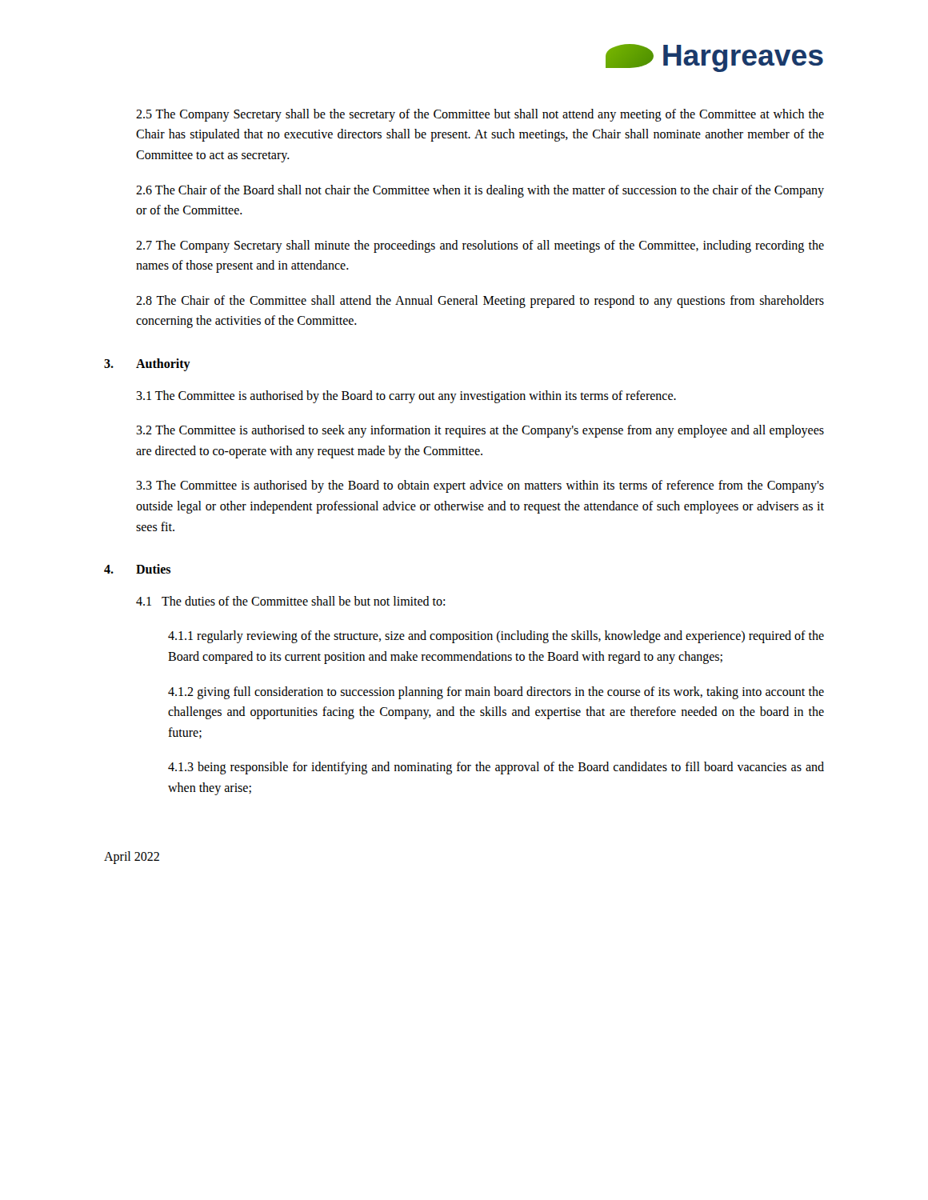Hargreaves
2.5 The Company Secretary shall be the secretary of the Committee but shall not attend any meeting of the Committee at which the Chair has stipulated that no executive directors shall be present. At such meetings, the Chair shall nominate another member of the Committee to act as secretary.
2.6 The Chair of the Board shall not chair the Committee when it is dealing with the matter of succession to the chair of the Company or of the Committee.
2.7 The Company Secretary shall minute the proceedings and resolutions of all meetings of the Committee, including recording the names of those present and in attendance.
2.8 The Chair of the Committee shall attend the Annual General Meeting prepared to respond to any questions from shareholders concerning the activities of the Committee.
3. Authority
3.1 The Committee is authorised by the Board to carry out any investigation within its terms of reference.
3.2 The Committee is authorised to seek any information it requires at the Company's expense from any employee and all employees are directed to co-operate with any request made by the Committee.
3.3 The Committee is authorised by the Board to obtain expert advice on matters within its terms of reference from the Company's outside legal or other independent professional advice or otherwise and to request the attendance of such employees or advisers as it sees fit.
4. Duties
4.1 The duties of the Committee shall be but not limited to:
4.1.1 regularly reviewing of the structure, size and composition (including the skills, knowledge and experience) required of the Board compared to its current position and make recommendations to the Board with regard to any changes;
4.1.2 giving full consideration to succession planning for main board directors in the course of its work, taking into account the challenges and opportunities facing the Company, and the skills and expertise that are therefore needed on the board in the future;
4.1.3 being responsible for identifying and nominating for the approval of the Board candidates to fill board vacancies as and when they arise;
April 2022